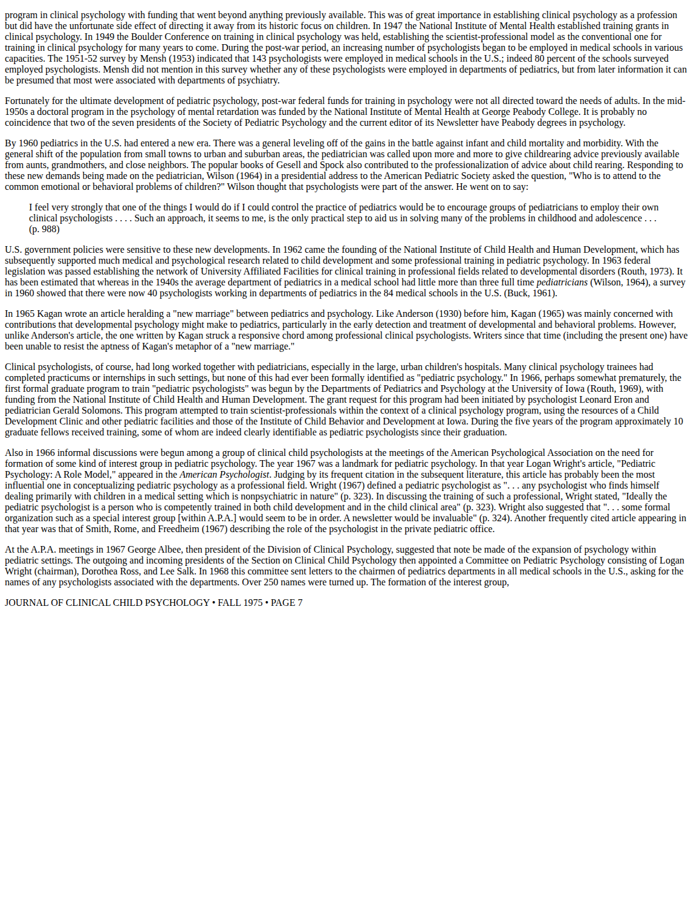program in clinical psychology with funding that went beyond anything previously available. This was of great importance in establishing clinical psychology as a profession but did have the unfortunate side effect of directing it away from its historic focus on children. In 1947 the National Institute of Mental Health established training grants in clinical psychology. In 1949 the Boulder Conference on training in clinical psychology was held, establishing the scientist-professional model as the conventional one for training in clinical psychology for many years to come. During the post-war period, an increasing number of psychologists began to be employed in medical schools in various capacities. The 1951-52 survey by Mensh (1953) indicated that 143 psychologists were employed in medical schools in the U.S.; indeed 80 percent of the schools surveyed employed psychologists. Mensh did not mention in this survey whether any of these psychologists were employed in departments of pediatrics, but from later information it can be presumed that most were associated with departments of psychiatry.
Fortunately for the ultimate development of pediatric psychology, post-war federal funds for training in psychology were not all directed toward the needs of adults. In the mid-1950s a doctoral program in the psychology of mental retardation was funded by the National Institute of Mental Health at George Peabody College. It is probably no coincidence that two of the seven presidents of the Society of Pediatric Psychology and the current editor of its Newsletter have Peabody degrees in psychology.
By 1960 pediatrics in the U.S. had entered a new era. There was a general leveling off of the gains in the battle against infant and child mortality and morbidity. With the general shift of the population from small towns to urban and suburban areas, the pediatrician was called upon more and more to give childrearing advice previously available from aunts, grandmothers, and close neighbors. The popular books of Gesell and Spock also contributed to the professionalization of advice about child rearing. Responding to these new demands being made on the pediatrician, Wilson (1964) in a presidential address to the American Pediatric Society asked the question, "Who is to attend to the common emotional or behavioral problems of children?" Wilson thought that psychologists were part of the answer. He went on to say:
I feel very strongly that one of the things I would do if I could control the practice of pediatrics would be to encourage groups of pediatricians to employ their own clinical psychologists . . . . Such an approach, it seems to me, is the only practical step to aid us in solving many of the problems in childhood and adolescence . . . (p. 988)
U.S. government policies were sensitive to these new developments. In 1962 came the founding of the National Institute of Child Health and Human Development, which has subsequently supported much medical and psychological research related to child development and some professional training in pediatric psychology. In 1963 federal legislation was passed establishing the network of University Affiliated Facilities for clinical training in professional fields related to developmental disorders (Routh, 1973). It has been estimated that whereas in the 1940s the average department of pediatrics in a medical school had little more than three full time pediatricians (Wilson, 1964), a survey in 1960 showed that there were now 40 psychologists working in departments of pediatrics in the 84 medical schools in the U.S. (Buck, 1961).
In 1965 Kagan wrote an article heralding a "new marriage" between pediatrics and psychology. Like Anderson (1930) before him, Kagan (1965) was mainly concerned with contributions that developmental psychology might make to pediatrics, particularly in the early detection and treatment of developmental and behavioral problems. However, unlike Anderson's article, the one written by Kagan struck a responsive chord among professional clinical psychologists. Writers since that time (including the present one) have been unable to resist the aptness of Kagan's metaphor of a "new marriage."
Clinical psychologists, of course, had long worked together with pediatricians, especially in the large, urban children's hospitals. Many clinical psychology trainees had completed practicums or internships in such settings, but none of this had ever been formally identified as "pediatric psychology." In 1966, perhaps somewhat prematurely, the first formal graduate program to train "pediatric psychologists" was begun by the Departments of Pediatrics and Psychology at the University of Iowa (Routh, 1969), with funding from the National Institute of Child Health and Human Development. The grant request for this program had been initiated by psychologist Leonard Eron and pediatrician Gerald Solomons. This program attempted to train scientist-professionals within the context of a clinical psychology program, using the resources of a Child Development Clinic and other pediatric facilities and those of the Institute of Child Behavior and Development at Iowa. During the five years of the program approximately 10 graduate fellows received training, some of whom are indeed clearly identifiable as pediatric psychologists since their graduation.
Also in 1966 informal discussions were begun among a group of clinical child psychologists at the meetings of the American Psychological Association on the need for formation of some kind of interest group in pediatric psychology. The year 1967 was a landmark for pediatric psychology. In that year Logan Wright's article, "Pediatric Psychology: A Role Model," appeared in the American Psychologist. Judging by its frequent citation in the subsequent literature, this article has probably been the most influential one in conceptualizing pediatric psychology as a professional field. Wright (1967) defined a pediatric psychologist as ". . . any psychologist who finds himself dealing primarily with children in a medical setting which is nonpsychiatric in nature" (p. 323). In discussing the training of such a professional, Wright stated, "Ideally the pediatric psychologist is a person who is competently trained in both child development and in the child clinical area" (p. 323). Wright also suggested that ". . . some formal organization such as a special interest group [within A.P.A.] would seem to be in order. A newsletter would be invaluable" (p. 324). Another frequently cited article appearing in that year was that of Smith, Rome, and Freedheim (1967) describing the role of the psychologist in the private pediatric office.
At the A.P.A. meetings in 1967 George Albee, then president of the Division of Clinical Psychology, suggested that note be made of the expansion of psychology within pediatric settings. The outgoing and incoming presidents of the Section on Clinical Child Psychology then appointed a Committee on Pediatric Psychology consisting of Logan Wright (chairman), Dorothea Ross, and Lee Salk. In 1968 this committee sent letters to the chairmen of pediatrics departments in all medical schools in the U.S., asking for the names of any psychologists associated with the departments. Over 250 names were turned up. The formation of the interest group,
JOURNAL OF CLINICAL CHILD PSYCHOLOGY • FALL 1975 • PAGE 7